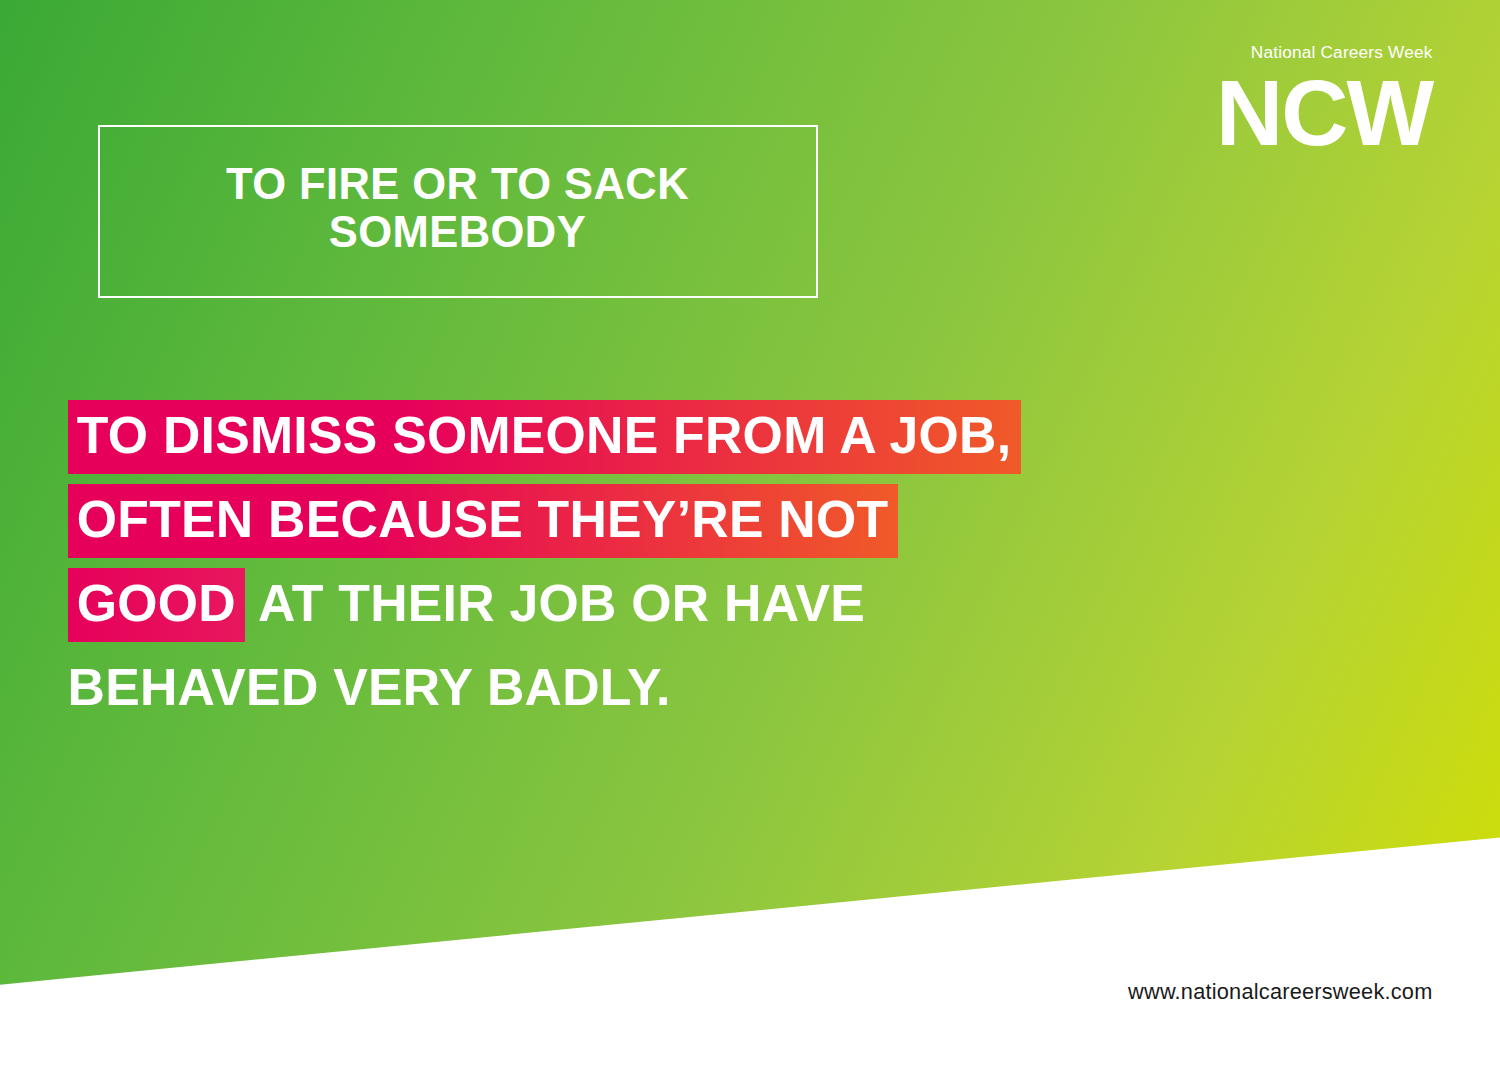National Careers Week
NCW
To fire or to sack somebody
To dismiss someone from a job,
often because they’re not
good at their job or have
behaved very badly.
www.nationalcareersweek.com